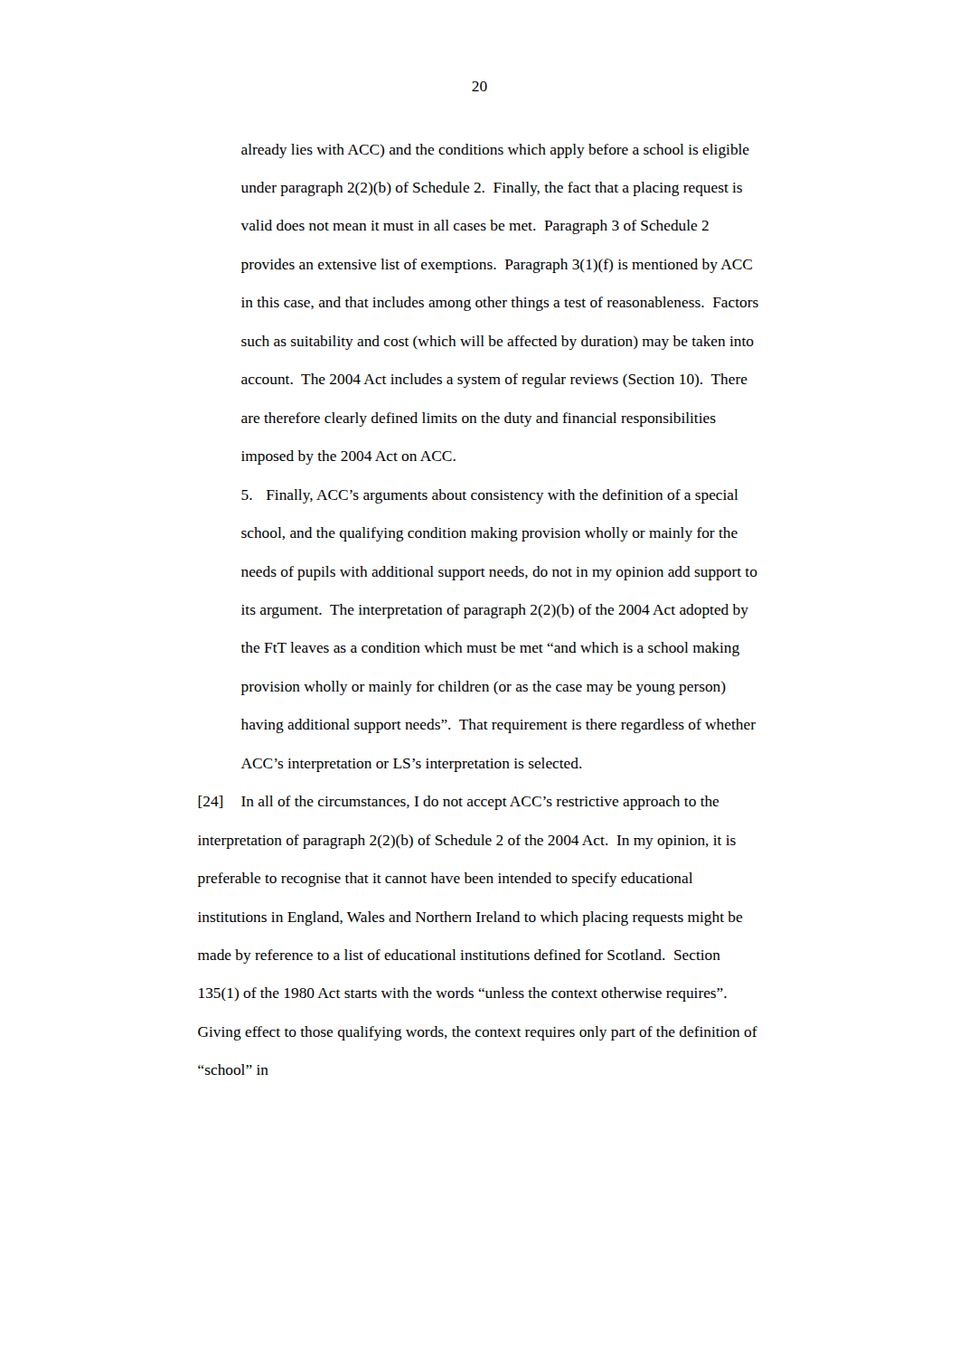20
already lies with ACC) and the conditions which apply before a school is eligible under paragraph 2(2)(b) of Schedule 2. Finally, the fact that a placing request is valid does not mean it must in all cases be met. Paragraph 3 of Schedule 2 provides an extensive list of exemptions. Paragraph 3(1)(f) is mentioned by ACC in this case, and that includes among other things a test of reasonableness. Factors such as suitability and cost (which will be affected by duration) may be taken into account. The 2004 Act includes a system of regular reviews (Section 10). There are therefore clearly defined limits on the duty and financial responsibilities imposed by the 2004 Act on ACC.
5. Finally, ACC’s arguments about consistency with the definition of a special school, and the qualifying condition making provision wholly or mainly for the needs of pupils with additional support needs, do not in my opinion add support to its argument. The interpretation of paragraph 2(2)(b) of the 2004 Act adopted by the FtT leaves as a condition which must be met “and which is a school making provision wholly or mainly for children (or as the case may be young person) having additional support needs”. That requirement is there regardless of whether ACC’s interpretation or LS’s interpretation is selected.
[24] In all of the circumstances, I do not accept ACC’s restrictive approach to the interpretation of paragraph 2(2)(b) of Schedule 2 of the 2004 Act. In my opinion, it is preferable to recognise that it cannot have been intended to specify educational institutions in England, Wales and Northern Ireland to which placing requests might be made by reference to a list of educational institutions defined for Scotland. Section 135(1) of the 1980 Act starts with the words “unless the context otherwise requires”. Giving effect to those qualifying words, the context requires only part of the definition of “school” in